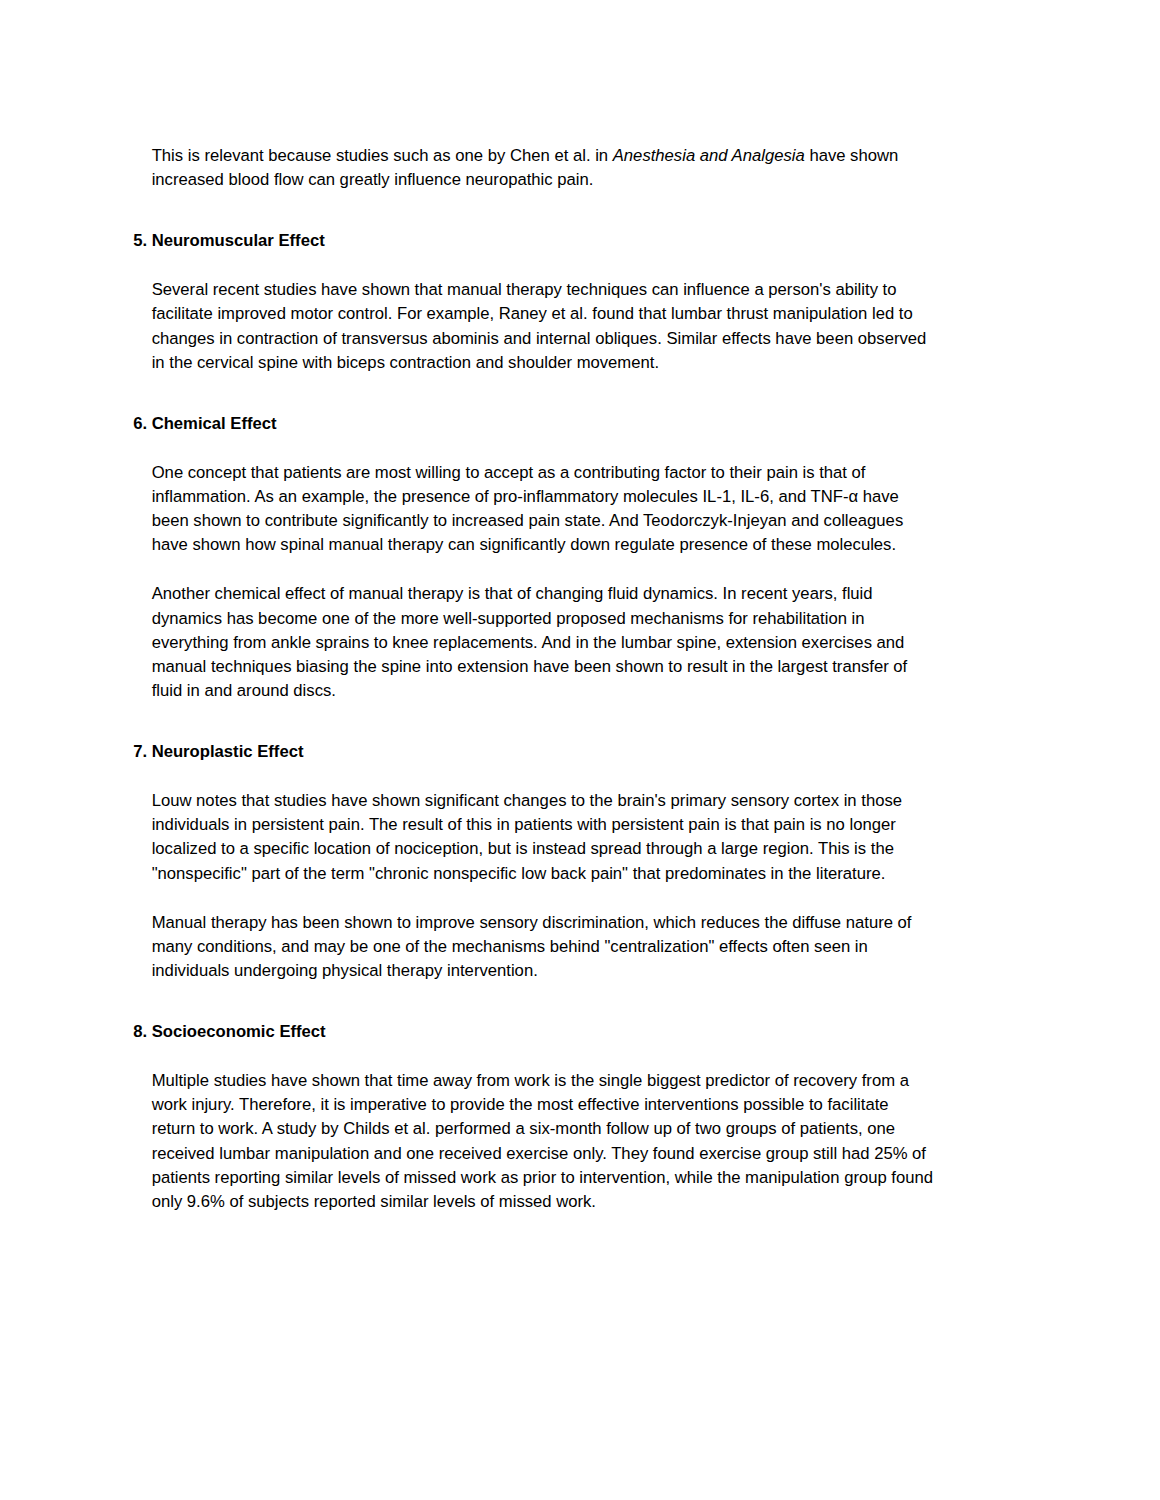This is relevant because studies such as one by Chen et al. in Anesthesia and Analgesia have shown increased blood flow can greatly influence neuropathic pain.
Neuromuscular Effect
Several recent studies have shown that manual therapy techniques can influence a person's ability to facilitate improved motor control. For example, Raney et al. found that lumbar thrust manipulation led to changes in contraction of transversus abominis and internal obliques. Similar effects have been observed in the cervical spine with biceps contraction and shoulder movement.
Chemical Effect
One concept that patients are most willing to accept as a contributing factor to their pain is that of inflammation. As an example, the presence of pro-inflammatory molecules IL-1, IL-6, and TNF-α have been shown to contribute significantly to increased pain state. And Teodorczyk-Injeyan and colleagues have shown how spinal manual therapy can significantly down regulate presence of these molecules.
Another chemical effect of manual therapy is that of changing fluid dynamics. In recent years, fluid dynamics has become one of the more well-supported proposed mechanisms for rehabilitation in everything from ankle sprains to knee replacements. And in the lumbar spine, extension exercises and manual techniques biasing the spine into extension have been shown to result in the largest transfer of fluid in and around discs.
Neuroplastic Effect
Louw notes that studies have shown significant changes to the brain's primary sensory cortex in those individuals in persistent pain. The result of this in patients with persistent pain is that pain is no longer localized to a specific location of nociception, but is instead spread through a large region. This is the "nonspecific" part of the term "chronic nonspecific low back pain" that predominates in the literature.
Manual therapy has been shown to improve sensory discrimination, which reduces the diffuse nature of many conditions, and may be one of the mechanisms behind "centralization" effects often seen in individuals undergoing physical therapy intervention.
Socioeconomic Effect
Multiple studies have shown that time away from work is the single biggest predictor of recovery from a work injury. Therefore, it is imperative to provide the most effective interventions possible to facilitate return to work. A study by Childs et al. performed a six-month follow up of two groups of patients, one received lumbar manipulation and one received exercise only. They found exercise group still had 25% of patients reporting similar levels of missed work as prior to intervention, while the manipulation group found only 9.6% of subjects reported similar levels of missed work.